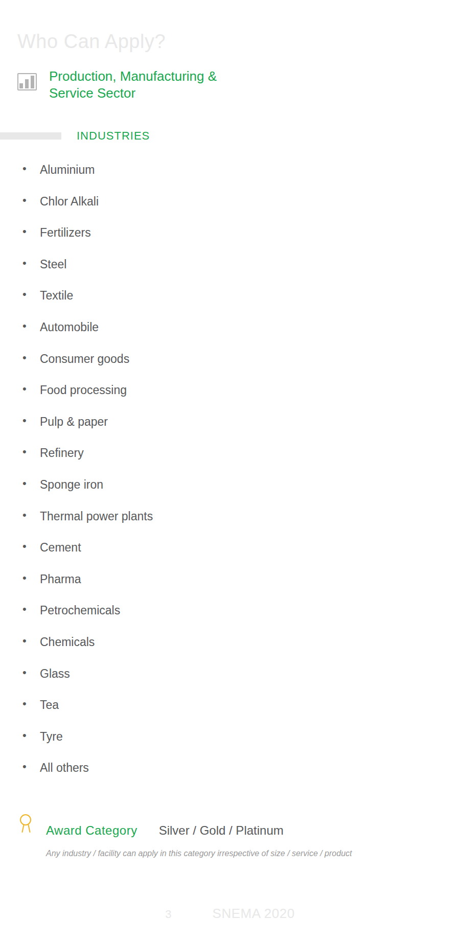Who Can Apply?
Production, Manufacturing &
Service Sector
INDUSTRIES
Aluminium
Chlor Alkali
Fertilizers
Steel
Textile
Automobile
Consumer goods
Food processing
Pulp & paper
Refinery
Sponge iron
Thermal power plants
Cement
Pharma
Petrochemicals
Chemicals
Glass
Tea
Tyre
All others
Award Category Silver / Gold / Platinum
Any industry / facility can apply in this category irrespective of size / service / product
3 SNEMA 2020